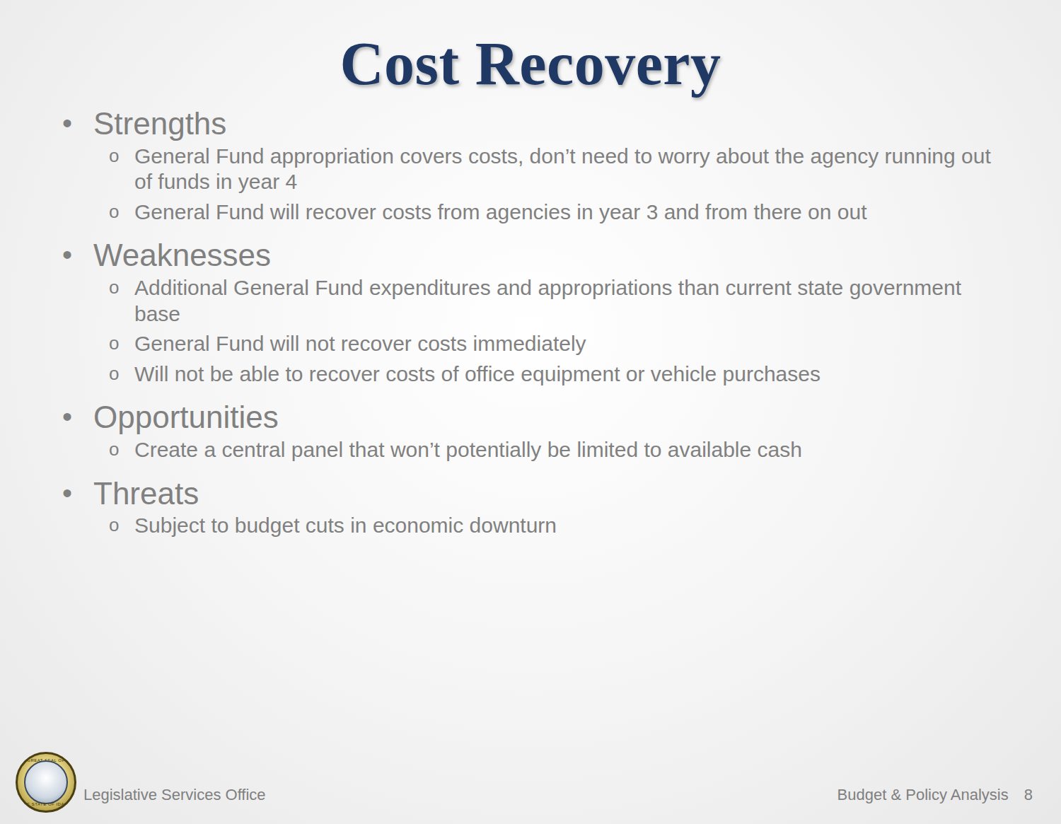Cost Recovery
•Strengths
o General Fund appropriation covers costs, don’t need to worry about the agency running out of funds in year 4
o General Fund will recover costs from agencies in year 3 and from there on out
•Weaknesses
o Additional General Fund expenditures and appropriations than current state government base
o General Fund will not recover costs immediately
o Will not be able to recover costs of office equipment or vehicle purchases
•Opportunities
o Create a central panel that won’t potentially be limited to available cash
•Threats
o Subject to budget cuts in economic downturn
GREAT SEAL OF
THE STATE OF IDAHO
Legislative Services Office
Budget & Policy Analysis8